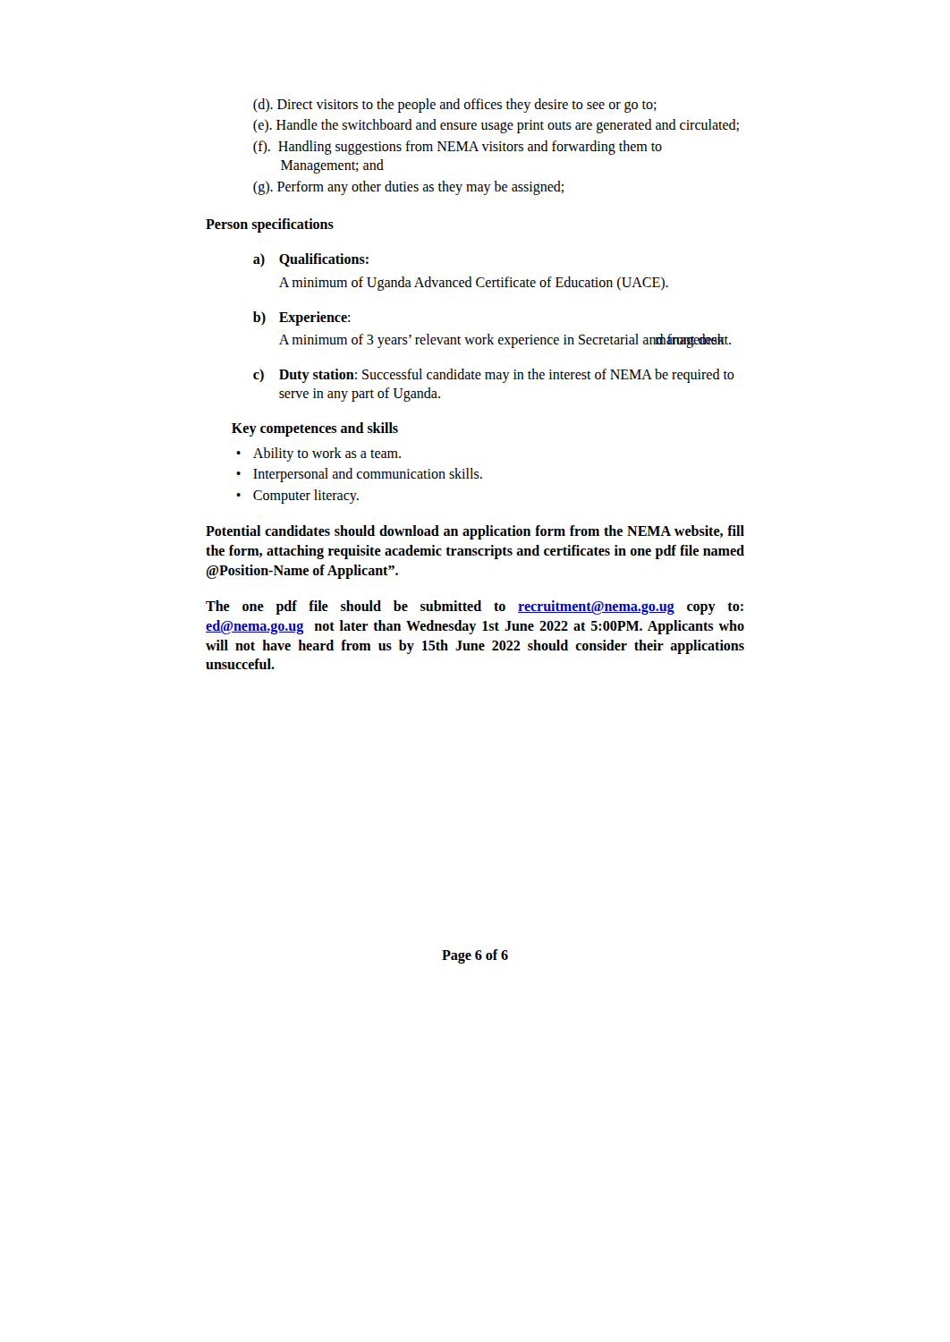(d). Direct visitors to the people and offices they desire to see or go to;
(e). Handle the switchboard and ensure usage print outs are generated and circulated;
(f). Handling suggestions from NEMA visitors and forwarding them to Management; and
(g). Perform any other duties as they may be assigned;
Person specifications
a) Qualifications:
A minimum of Uganda Advanced Certificate of Education (UACE).
b) Experience:
A minimum of 3 years’ relevant work experience in Secretarial and front desk management.
c) Duty station: Successful candidate may in the interest of NEMA be required to serve in any part of Uganda.
Key competences and skills
Ability to work as a team.
Interpersonal and communication skills.
Computer literacy.
Potential candidates should download an application form from the NEMA website, fill the form, attaching requisite academic transcripts and certificates in one pdf file named @Position-Name of Applicant”.
The one pdf file should be submitted to recruitment@nema.go.ug copy to: ed@nema.go.ug not later than Wednesday 1st June 2022 at 5:00PM. Applicants who will not have heard from us by 15th June 2022 should consider their applications unsucceful.
Page 6 of 6